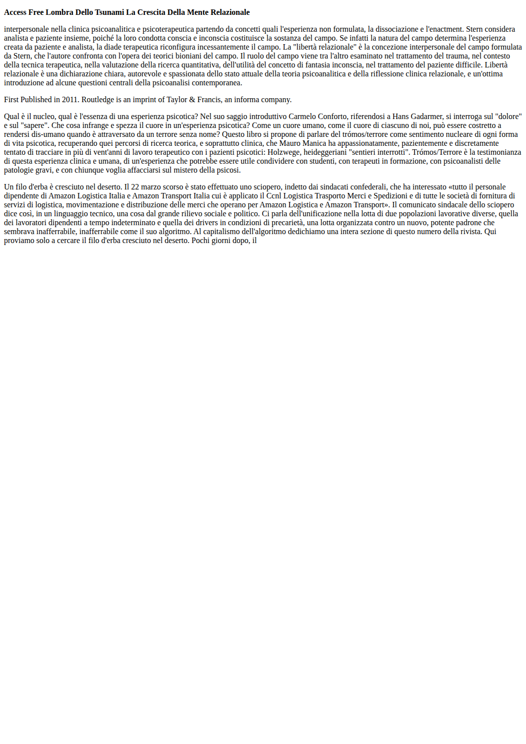Access Free Lombra Dello Tsunami La Crescita Della Mente Relazionale
interpersonale nella clinica psicoanalitica e psicoterapeutica partendo da concetti quali l'esperienza non formulata, la dissociazione e l'enactment. Stern considera analista e paziente insieme, poiché la loro condotta conscia e inconscia costituisce la sostanza del campo. Se infatti la natura del campo determina l'esperienza creata da paziente e analista, la diade terapeutica riconfigura incessantemente il campo. La "libertà relazionale" è la concezione interpersonale del campo formulata da Stern, che l'autore confronta con l'opera dei teorici bioniani del campo. Il ruolo del campo viene tra l'altro esaminato nel trattamento del trauma, nel contesto della tecnica terapeutica, nella valutazione della ricerca quantitativa, dell'utilità del concetto di fantasia inconscia, nel trattamento del paziente difficile. Libertà relazionale è una dichiarazione chiara, autorevole e spassionata dello stato attuale della teoria psicoanalitica e della riflessione clinica relazionale, e un'ottima introduzione ad alcune questioni centrali della psicoanalisi contemporanea.
First Published in 2011. Routledge is an imprint of Taylor & Francis, an informa company.
Qual è il nucleo, qual è l'essenza di una esperienza psicotica? Nel suo saggio introduttivo Carmelo Conforto, riferendosi a Hans Gadarmer, si interroga sul "dolore" e sul "sapere". Che cosa infrange e spezza il cuore in un'esperienza psicotica? Come un cuore umano, come il cuore di ciascuno di noi, può essere costretto a rendersi dis-umano quando è attraversato da un terrore senza nome? Questo libro si propone di parlare del trómos/terrore come sentimento nucleare di ogni forma di vita psicotica, recuperando quei percorsi di ricerca teorica, e soprattutto clinica, che Mauro Manica ha appassionatamente, pazientemente e discretamente tentato di tracciare in più di vent'anni di lavoro terapeutico con i pazienti psicotici: Holzwege, heideggeriani "sentieri interrotti". Trómos/Terrore è la testimonianza di questa esperienza clinica e umana, di un'esperienza che potrebbe essere utile condividere con studenti, con terapeuti in formazione, con psicoanalisti delle patologie gravi, e con chiunque voglia affacciarsi sul mistero della psicosi.
Un filo d'erba è cresciuto nel deserto. Il 22 marzo scorso è stato effettuato uno sciopero, indetto dai sindacati confederali, che ha interessato «tutto il personale dipendente di Amazon Logistica Italia e Amazon Transport Italia cui è applicato il Ccnl Logistica Trasporto Merci e Spedizioni e di tutte le società di fornitura di servizi di logistica, movimentazione e distribuzione delle merci che operano per Amazon Logistica e Amazon Transport». Il comunicato sindacale dello sciopero dice così, in un linguaggio tecnico, una cosa dal grande rilievo sociale e politico. Ci parla dell'unificazione nella lotta di due popolazioni lavorative diverse, quella dei lavoratori dipendenti a tempo indeterminato e quella dei drivers in condizioni di precarietà, una lotta organizzata contro un nuovo, potente padrone che sembrava inafferrabile, inafferrabile come il suo algoritmo. Al capitalismo dell'algoritmo dedichiamo una intera sezione di questo numero della rivista. Qui proviamo solo a cercare il filo d'erba cresciuto nel deserto. Pochi giorni dopo, il